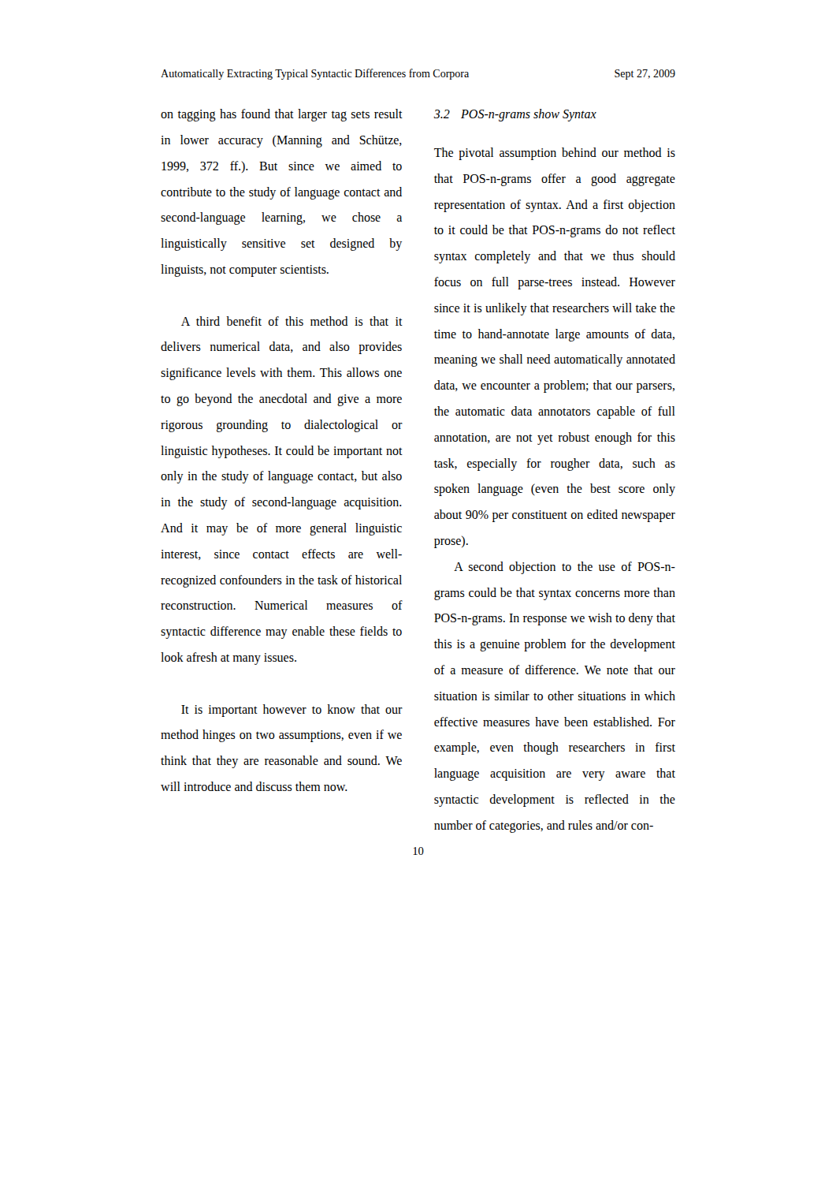Automatically Extracting Typical Syntactic Differences from Corpora Sept 27, 2009
on tagging has found that larger tag sets result in lower accuracy (Manning and Schütze, 1999, 372 ff.). But since we aimed to contribute to the study of language contact and second-language learning, we chose a linguistically sensitive set designed by linguists, not computer scientists.
A third benefit of this method is that it delivers numerical data, and also provides significance levels with them. This allows one to go beyond the anecdotal and give a more rigorous grounding to dialectological or linguistic hypotheses. It could be important not only in the study of language contact, but also in the study of second-language acquisition. And it may be of more general linguistic interest, since contact effects are well-recognized confounders in the task of historical reconstruction. Numerical measures of syntactic difference may enable these fields to look afresh at many issues.
It is important however to know that our method hinges on two assumptions, even if we think that they are reasonable and sound. We will introduce and discuss them now.
3.2 POS-n-grams show Syntax
The pivotal assumption behind our method is that POS-n-grams offer a good aggregate representation of syntax. And a first objection to it could be that POS-n-grams do not reflect syntax completely and that we thus should focus on full parse-trees instead. However since it is unlikely that researchers will take the time to hand-annotate large amounts of data, meaning we shall need automatically annotated data, we encounter a problem; that our parsers, the automatic data annotators capable of full annotation, are not yet robust enough for this task, especially for rougher data, such as spoken language (even the best score only about 90% per constituent on edited newspaper prose).
A second objection to the use of POS-n-grams could be that syntax concerns more than POS-n-grams. In response we wish to deny that this is a genuine problem for the development of a measure of difference. We note that our situation is similar to other situations in which effective measures have been established. For example, even though researchers in first language acquisition are very aware that syntactic development is reflected in the number of categories, and rules and/or con-
10